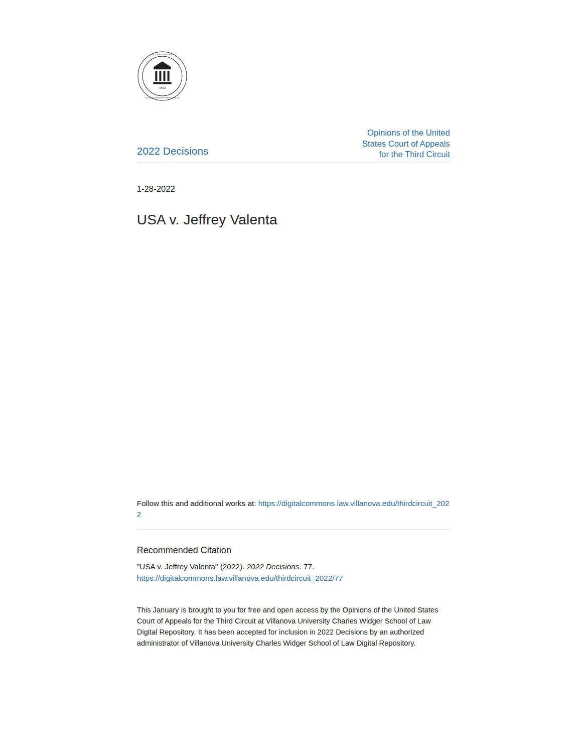2022 Decisions
Opinions of the United
States Court of Appeals
for the Third Circuit
1-28-2022
USA v. Jeffrey Valenta
Follow this and additional works at: https://digitalcommons.law.villanova.edu/thirdcircuit_2022
Recommended Citation
"USA v. Jeffrey Valenta" (2022). 2022 Decisions. 77.
https://digitalcommons.law.villanova.edu/thirdcircuit_2022/77
This January is brought to you for free and open access by the Opinions of the United States Court of Appeals for the Third Circuit at Villanova University Charles Widger School of Law Digital Repository. It has been accepted for inclusion in 2022 Decisions by an authorized administrator of Villanova University Charles Widger School of Law Digital Repository.